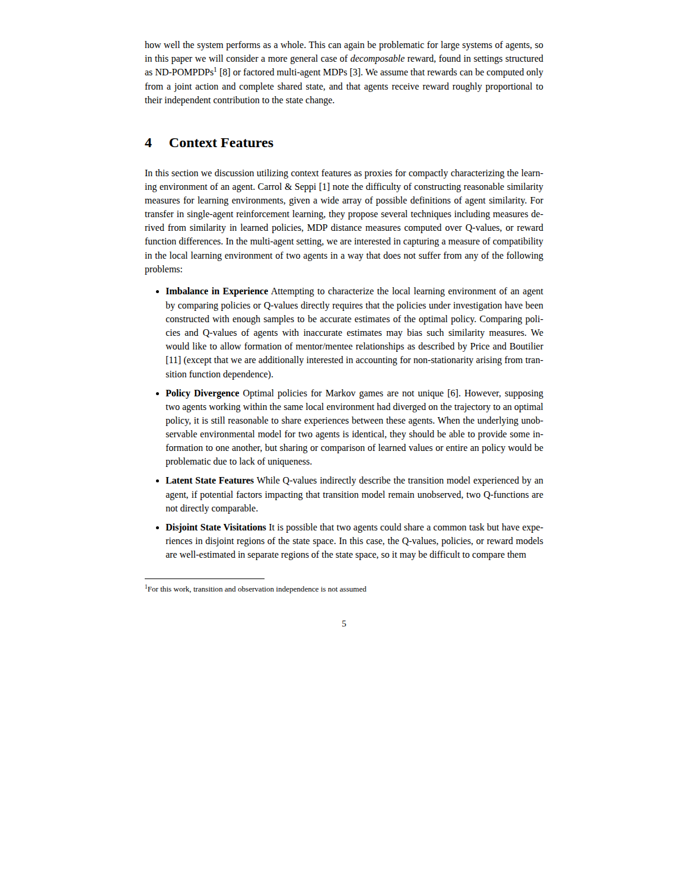how well the system performs as a whole. This can again be problematic for large systems of agents, so in this paper we will consider a more general case of decomposable reward, found in settings structured as ND-POMPDPs1 [8] or factored multi-agent MDPs [3]. We assume that rewards can be computed only from a joint action and complete shared state, and that agents receive reward roughly proportional to their independent contribution to the state change.
4 Context Features
In this section we discussion utilizing context features as proxies for compactly characterizing the learning environment of an agent. Carrol & Seppi [1] note the difficulty of constructing reasonable similarity measures for learning environments, given a wide array of possible definitions of agent similarity. For transfer in single-agent reinforcement learning, they propose several techniques including measures derived from similarity in learned policies, MDP distance measures computed over Q-values, or reward function differences. In the multi-agent setting, we are interested in capturing a measure of compatibility in the local learning environment of two agents in a way that does not suffer from any of the following problems:
Imbalance in Experience Attempting to characterize the local learning environment of an agent by comparing policies or Q-values directly requires that the policies under investigation have been constructed with enough samples to be accurate estimates of the optimal policy. Comparing policies and Q-values of agents with inaccurate estimates may bias such similarity measures. We would like to allow formation of mentor/mentee relationships as described by Price and Boutilier [11] (except that we are additionally interested in accounting for non-stationarity arising from transition function dependence).
Policy Divergence Optimal policies for Markov games are not unique [6]. However, supposing two agents working within the same local environment had diverged on the trajectory to an optimal policy, it is still reasonable to share experiences between these agents. When the underlying unobservable environmental model for two agents is identical, they should be able to provide some information to one another, but sharing or comparison of learned values or entire an policy would be problematic due to lack of uniqueness.
Latent State Features While Q-values indirectly describe the transition model experienced by an agent, if potential factors impacting that transition model remain unobserved, two Q-functions are not directly comparable.
Disjoint State Visitations It is possible that two agents could share a common task but have experiences in disjoint regions of the state space. In this case, the Q-values, policies, or reward models are well-estimated in separate regions of the state space, so it may be difficult to compare them
1For this work, transition and observation independence is not assumed
5